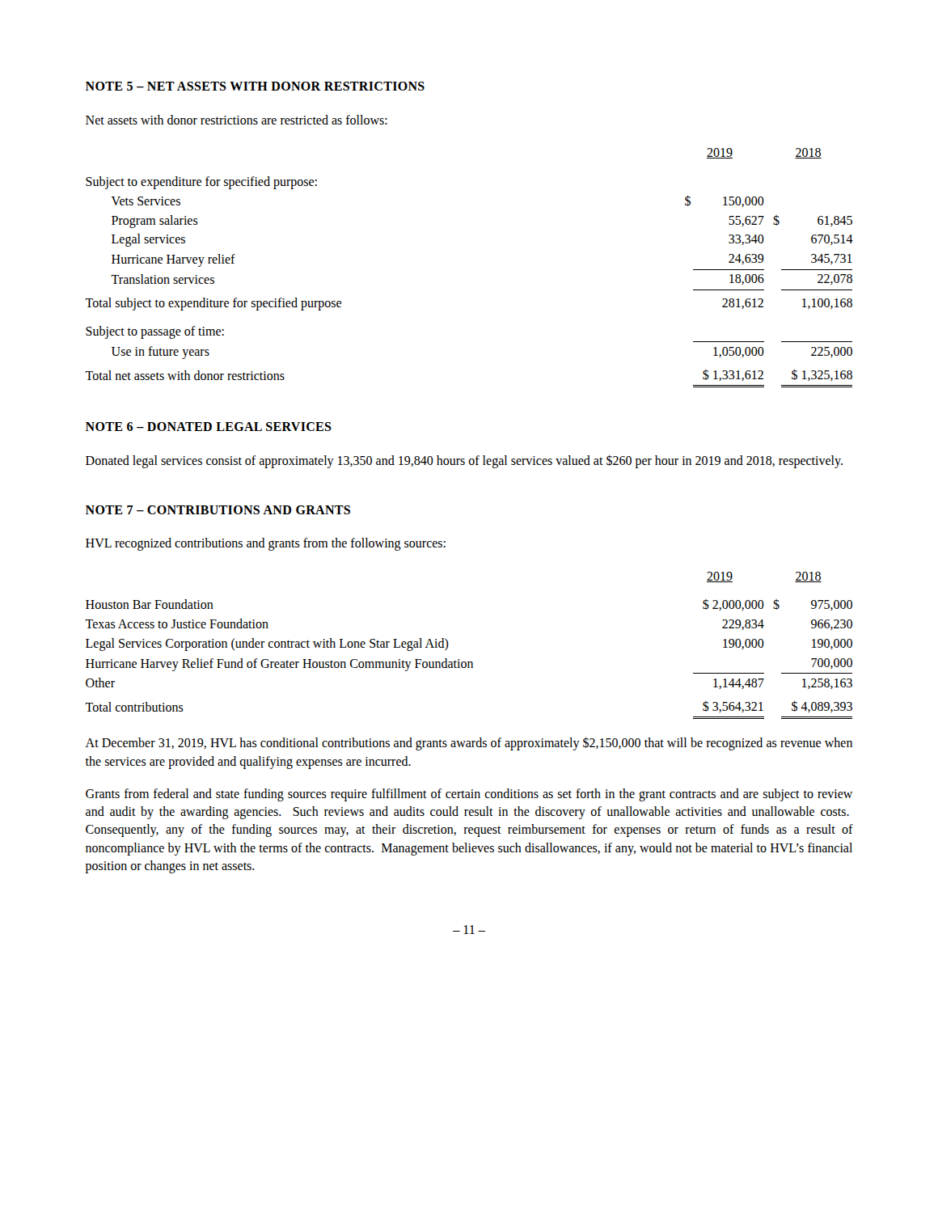NOTE 5 – NET ASSETS WITH DONOR RESTRICTIONS
Net assets with donor restrictions are restricted as follows:
| | 2019 | 2018 |
| Subject to expenditure for specified purpose: | | | | |
| Vets Services | $ | 150,000 | | |
| Program salaries | | 55,627 | $ | 61,845 |
| Legal services | | 33,340 | | 670,514 |
| Hurricane Harvey relief | | 24,639 | | 345,731 |
| Translation services | | 18,006 | | 22,078 |
| Total subject to expenditure for specified purpose | | 281,612 | | 1,100,168 |
| Subject to passage of time: | | | | |
| Use in future years | | 1,050,000 | | 225,000 |
| Total net assets with donor restrictions | | $ 1,331,612 | | $ 1,325,168 |
NOTE 6 – DONATED LEGAL SERVICES
Donated legal services consist of approximately 13,350 and 19,840 hours of legal services valued at $260 per hour in 2019 and 2018, respectively.
NOTE 7 – CONTRIBUTIONS AND GRANTS
HVL recognized contributions and grants from the following sources:
| | 2019 | 2018 |
| Houston Bar Foundation | | $ 2,000,000 | $ | 975,000 |
| Texas Access to Justice Foundation | | 229,834 | | 966,230 |
| Legal Services Corporation (under contract with Lone Star Legal Aid) | | 190,000 | | 190,000 |
| Hurricane Harvey Relief Fund of Greater Houston Community Foundation | | | | 700,000 |
| Other | | 1,144,487 | | 1,258,163 |
| Total contributions | | $ 3,564,321 | | $ 4,089,393 |
At December 31, 2019, HVL has conditional contributions and grants awards of approximately $2,150,000 that will be recognized as revenue when the services are provided and qualifying expenses are incurred.
Grants from federal and state funding sources require fulfillment of certain conditions as set forth in the grant contracts and are subject to review and audit by the awarding agencies. Such reviews and audits could result in the discovery of unallowable activities and unallowable costs. Consequently, any of the funding sources may, at their discretion, request reimbursement for expenses or return of funds as a result of noncompliance by HVL with the terms of the contracts. Management believes such disallowances, if any, would not be material to HVL’s financial position or changes in net assets.
– 11 –